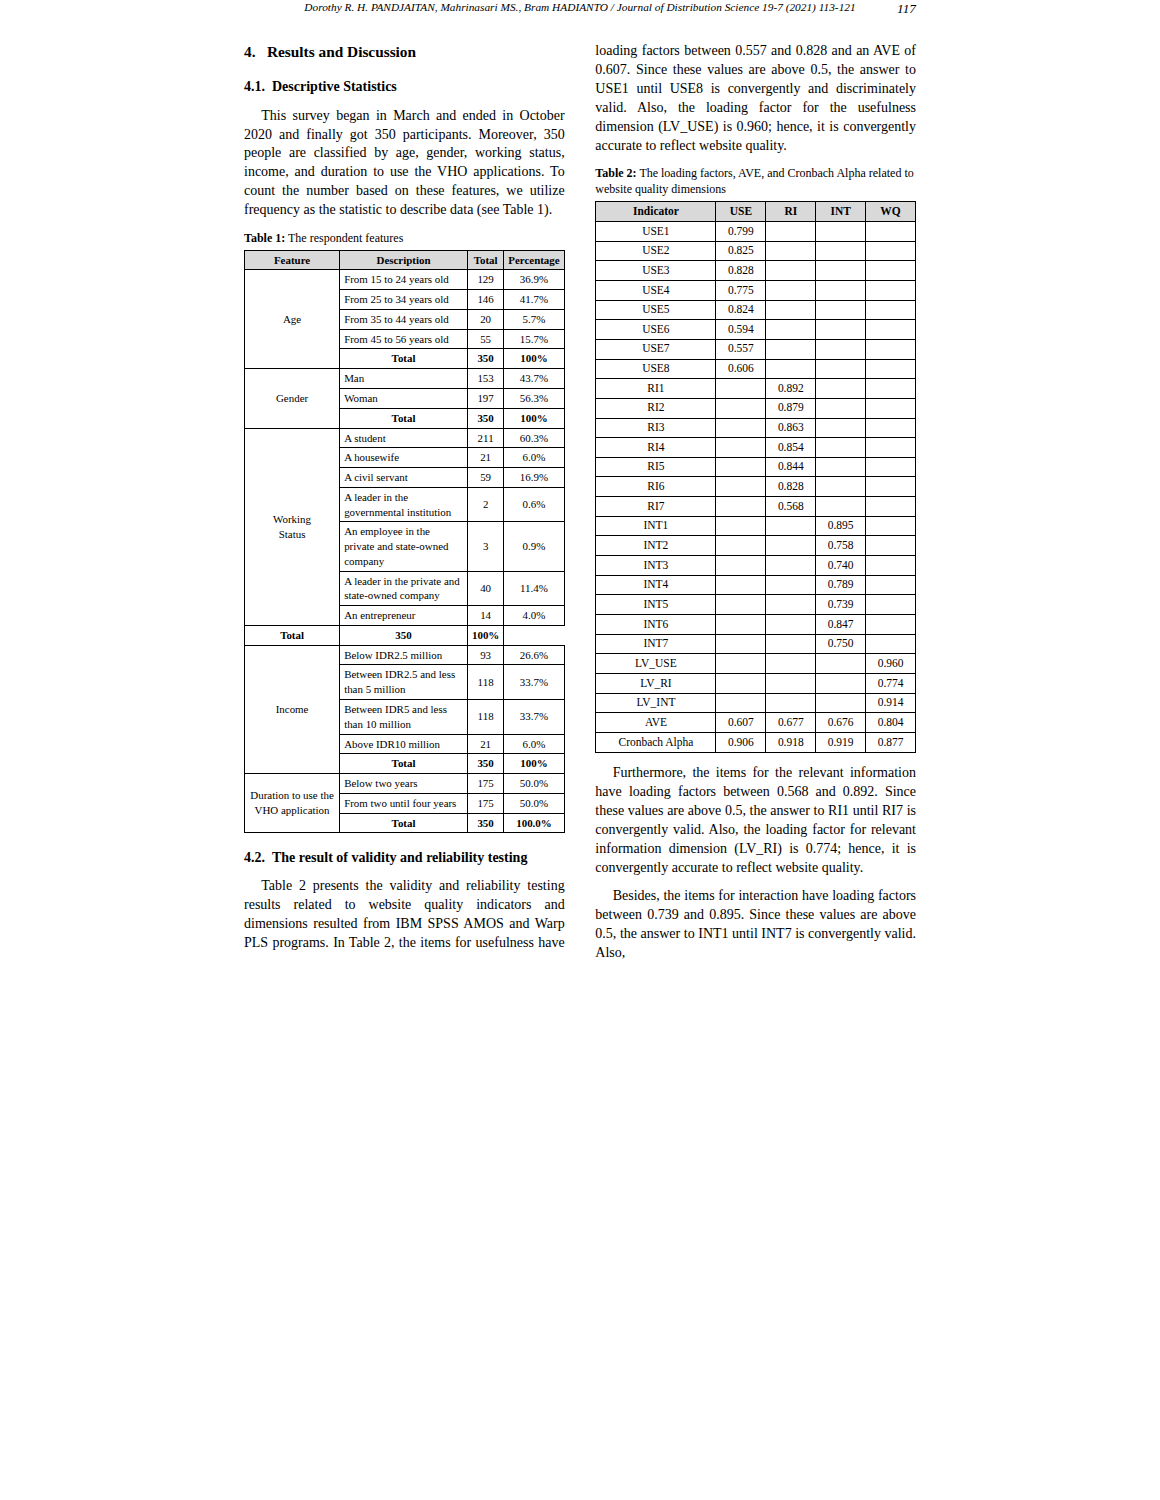Dorothy R. H. PANDJAITAN, Mahrinasari MS., Bram HADIANTO / Journal of Distribution Science 19-7 (2021) 113-121 117
4. Results and Discussion
4.1. Descriptive Statistics
This survey began in March and ended in October 2020 and finally got 350 participants. Moreover, 350 people are classified by age, gender, working status, income, and duration to use the VHO applications. To count the number based on these features, we utilize frequency as the statistic to describe data (see Table 1).
Table 1: The respondent features
| Feature | Description | Total | Percentage |
| --- | --- | --- | --- |
| Age | From 15 to 24 years old | 129 | 36.9% |
| From 25 to 34 years old | 146 | 41.7% |
| From 35 to 44 years old | 20 | 5.7% |
| From 45 to 56 years old | 55 | 15.7% |
| Total | 350 | 100% |
| Gender | Man | 153 | 43.7% |
| Woman | 197 | 56.3% |
| Total | 350 | 100% |
| Working Status | A student | 211 | 60.3% |
| A housewife | 21 | 6.0% |
| A civil servant | 59 | 16.9% |
| A leader in the governmental institution | 2 | 0.6% |
| An employee in the private and state-owned company | 3 | 0.9% |
| A leader in the private and state-owned company | 40 | 11.4% |
| An entrepreneur | 14 | 4.0% |
| Total | 350 | 100% |
| Income | Below IDR2.5 million | 93 | 26.6% |
| Between IDR2.5 and less than 5 million | 118 | 33.7% |
| Between IDR5 and less than 10 million | 118 | 33.7% |
| Above IDR10 million | 21 | 6.0% |
| Total | 350 | 100% |
| Duration to use the VHO application | Below two years | 175 | 50.0% |
| From two until four years | 175 | 50.0% |
| Total | 350 | 100.0% |
4.2. The result of validity and reliability testing
Table 2 presents the validity and reliability testing results related to website quality indicators and dimensions resulted from IBM SPSS AMOS and Warp PLS programs. In Table 2, the items for usefulness have loading factors between 0.557 and 0.828 and an AVE of 0.607. Since these values are above 0.5, the answer to USE1 until USE8 is convergently and discriminately valid. Also, the loading factor for the usefulness dimension (LV_USE) is 0.960; hence, it is convergently accurate to reflect website quality.
Table 2: The loading factors, AVE, and Cronbach Alpha related to website quality dimensions
| Indicator | USE | RI | INT | WQ |
| --- | --- | --- | --- | --- |
| USE1 | 0.799 | | | |
| USE2 | 0.825 | | | |
| USE3 | 0.828 | | | |
| USE4 | 0.775 | | | |
| USE5 | 0.824 | | | |
| USE6 | 0.594 | | | |
| USE7 | 0.557 | | | |
| USE8 | 0.606 | | | |
| RI1 | | 0.892 | | |
| RI2 | | 0.879 | | |
| RI3 | | 0.863 | | |
| RI4 | | 0.854 | | |
| RI5 | | 0.844 | | |
| RI6 | | 0.828 | | |
| RI7 | | 0.568 | | |
| INT1 | | | 0.895 | |
| INT2 | | | 0.758 | |
| INT3 | | | 0.740 | |
| INT4 | | | 0.789 | |
| INT5 | | | 0.739 | |
| INT6 | | | 0.847 | |
| INT7 | | | 0.750 | |
| LV_USE | | | | 0.960 |
| LV_RI | | | | 0.774 |
| LV_INT | | | | 0.914 |
| AVE | 0.607 | 0.677 | 0.676 | 0.804 |
| Cronbach Alpha | 0.906 | 0.918 | 0.919 | 0.877 |
Furthermore, the items for the relevant information have loading factors between 0.568 and 0.892. Since these values are above 0.5, the answer to RI1 until RI7 is convergently valid. Also, the loading factor for relevant information dimension (LV_RI) is 0.774; hence, it is convergently accurate to reflect website quality.
Besides, the items for interaction have loading factors between 0.739 and 0.895. Since these values are above 0.5, the answer to INT1 until INT7 is convergently valid. Also,